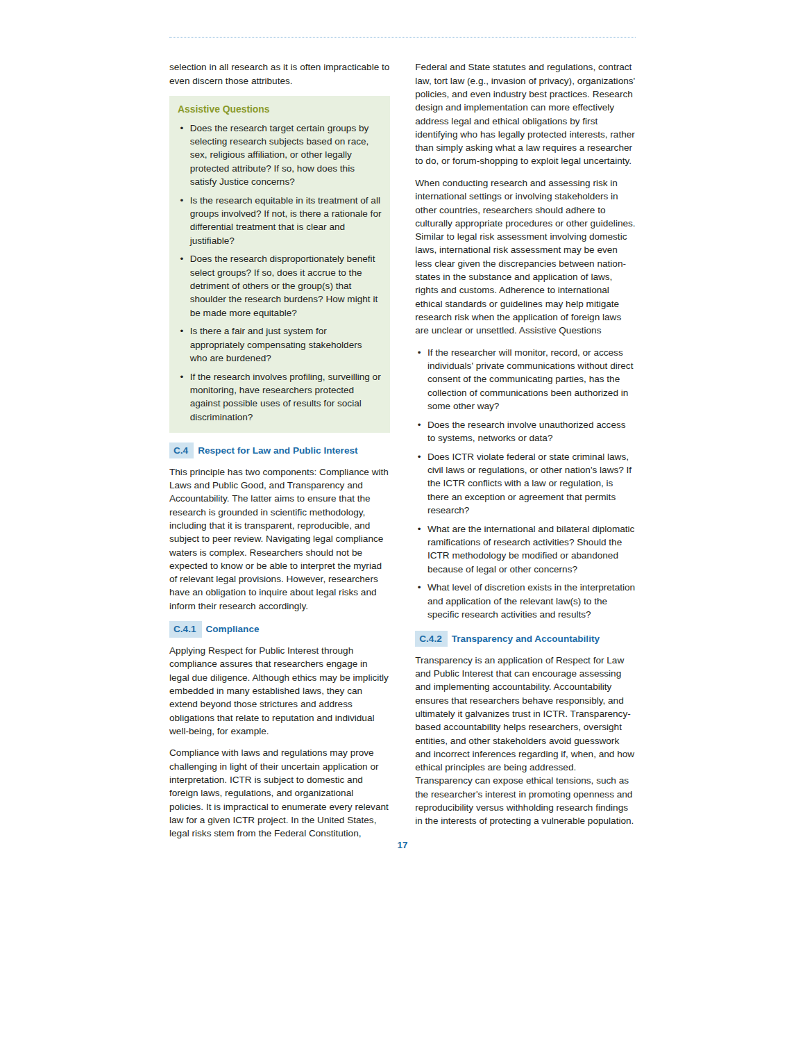selection in all research as it is often impracticable to even discern those attributes.
Assistive Questions
Does the research target certain groups by selecting research subjects based on race, sex, religious affiliation, or other legally protected attribute? If so, how does this satisfy Justice concerns?
Is the research equitable in its treatment of all groups involved? If not, is there a rationale for differential treatment that is clear and justifiable?
Does the research disproportionately benefit select groups? If so, does it accrue to the detriment of others or the group(s) that shoulder the research burdens? How might it be made more equitable?
Is there a fair and just system for appropriately compensating stakeholders who are burdened?
If the research involves profiling, surveilling or monitoring, have researchers protected against possible uses of results for social discrimination?
C.4 Respect for Law and Public Interest
This principle has two components: Compliance with Laws and Public Good, and Transparency and Accountability. The latter aims to ensure that the research is grounded in scientific methodology, including that it is transparent, reproducible, and subject to peer review. Navigating legal compliance waters is complex. Researchers should not be expected to know or be able to interpret the myriad of relevant legal provisions. However, researchers have an obligation to inquire about legal risks and inform their research accordingly.
C.4.1 Compliance
Applying Respect for Public Interest through compliance assures that researchers engage in legal due diligence. Although ethics may be implicitly embedded in many established laws, they can extend beyond those strictures and address obligations that relate to reputation and individual well-being, for example.
Compliance with laws and regulations may prove challenging in light of their uncertain application or interpretation. ICTR is subject to domestic and foreign laws, regulations, and organizational policies. It is impractical to enumerate every relevant law for a given ICTR project. In the United States, legal risks stem from the Federal Constitution, Federal and State statutes and regulations, contract law, tort law (e.g., invasion of privacy), organizations' policies, and even industry best practices. Research design and implementation can more effectively address legal and ethical obligations by first identifying who has legally protected interests, rather than simply asking what a law requires a researcher to do, or forum-shopping to exploit legal uncertainty.
When conducting research and assessing risk in international settings or involving stakeholders in other countries, researchers should adhere to culturally appropriate procedures or other guidelines. Similar to legal risk assessment involving domestic laws, international risk assessment may be even less clear given the discrepancies between nation-states in the substance and application of laws, rights and customs. Adherence to international ethical standards or guidelines may help mitigate research risk when the application of foreign laws are unclear or unsettled. Assistive Questions
If the researcher will monitor, record, or access individuals' private communications without direct consent of the communicating parties, has the collection of communications been authorized in some other way?
Does the research involve unauthorized access to systems, networks or data?
Does ICTR violate federal or state criminal laws, civil laws or regulations, or other nation's laws? If the ICTR conflicts with a law or regulation, is there an exception or agreement that permits research?
What are the international and bilateral diplomatic ramifications of research activities? Should the ICTR methodology be modified or abandoned because of legal or other concerns?
What level of discretion exists in the interpretation and application of the relevant law(s) to the specific research activities and results?
C.4.2 Transparency and Accountability
Transparency is an application of Respect for Law and Public Interest that can encourage assessing and implementing accountability. Accountability ensures that researchers behave responsibly, and ultimately it galvanizes trust in ICTR. Transparency-based accountability helps researchers, oversight entities, and other stakeholders avoid guesswork and incorrect inferences regarding if, when, and how ethical principles are being addressed. Transparency can expose ethical tensions, such as the researcher's interest in promoting openness and reproducibility versus withholding research findings in the interests of protecting a vulnerable population.
17